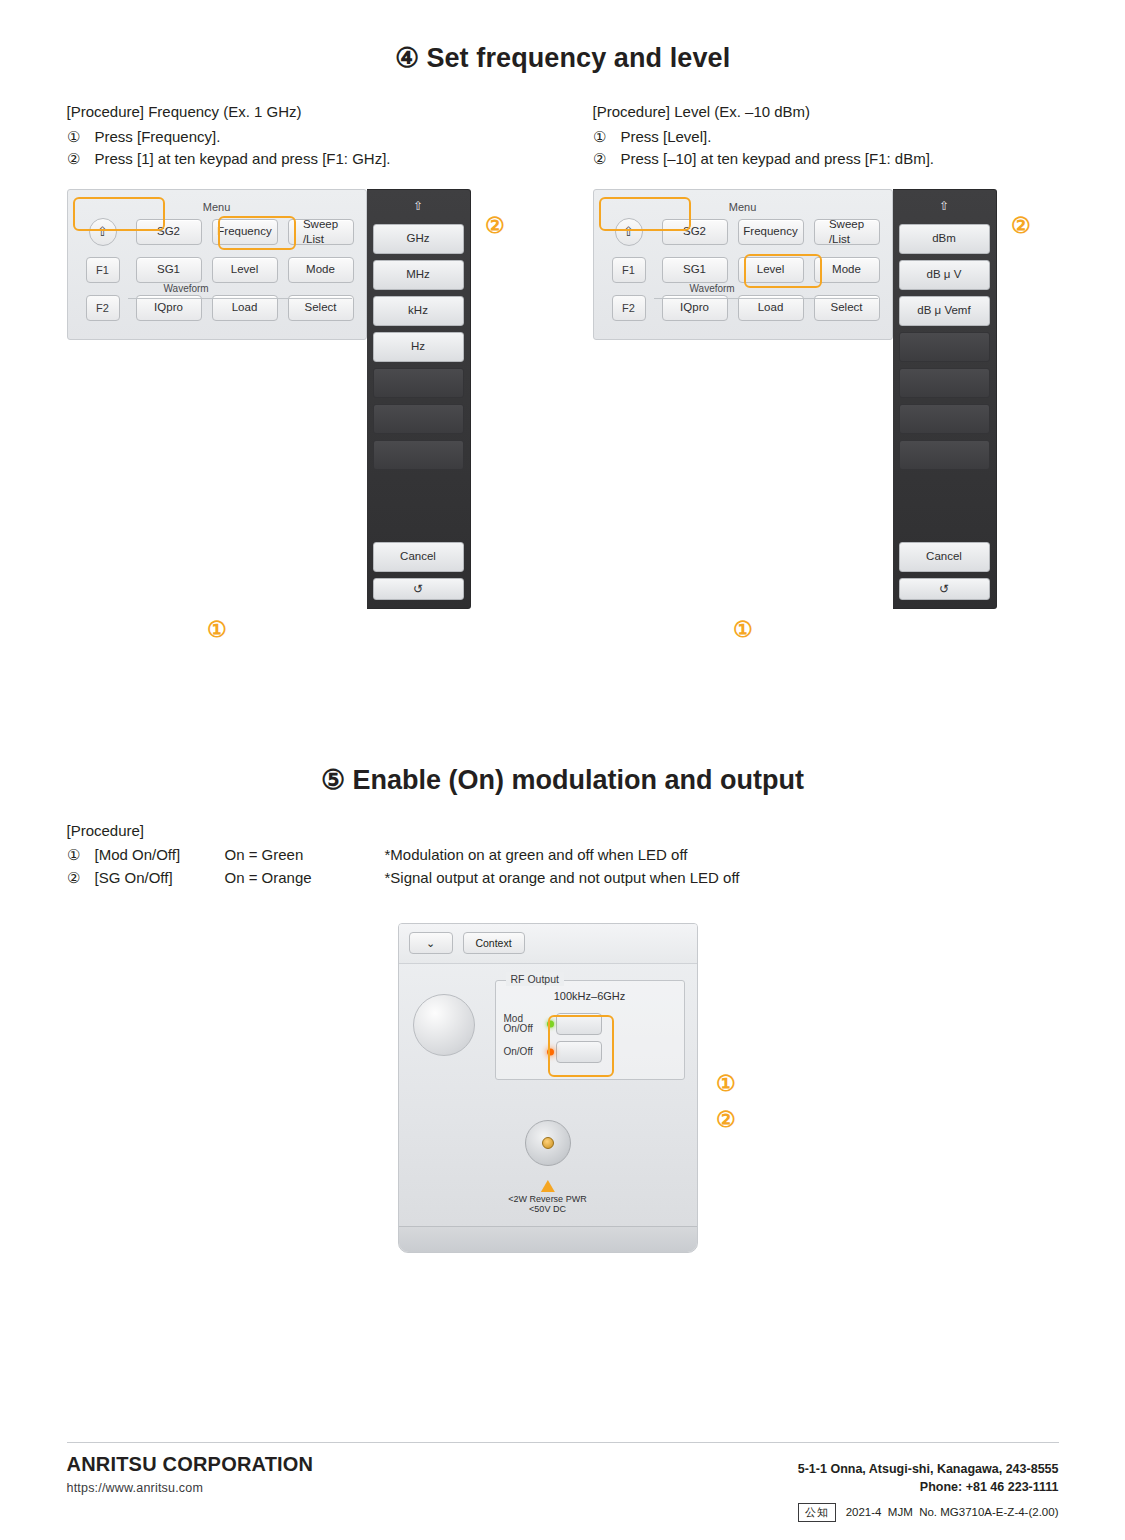④ Set frequency and level
[Procedure] Frequency (Ex. 1 GHz)
① Press [Frequency].
② Press [1] at ten keypad and press [F1: GHz].
Menu
⇧
SG2
Frequency
Sweep
/List
F1
SG1
Level
Mode
F2
IQpro
Load
Select
Waveform
⇧
GHz
MHz
kHz
Hz
Cancel
↺
②
①
[Procedure] Level (Ex. –10 dBm)
① Press [Level].
② Press [–10] at ten keypad and press [F1: dBm].
Menu
⇧
SG2
Frequency
Sweep
/List
F1
SG1
Level
Mode
F2
IQpro
Load
Select
Waveform
⇧
dBm
dB μ V
dB μ Vemf
Cancel
↺
②
①
⑤ Enable (On) modulation and output
[Procedure]
① [Mod On/Off] On = Green *Modulation on at green and off when LED off
② [SG On/Off] On = Orange *Signal output at orange and not output when LED off
⌄
Context
RF Output
100kHz–6GHz
Mod
On/Off
On/Off
<2W Reverse PWR
<50V DC
① ②
ANRITSU CORPORATION https://www.anritsu.com
5-1-1 Onna, Atsugi-shi, Kanagawa, 243-8555
Phone: +81 46 223-1111
公知 2021-4 MJM No. MG3710A-E-Z-4-(2.00)